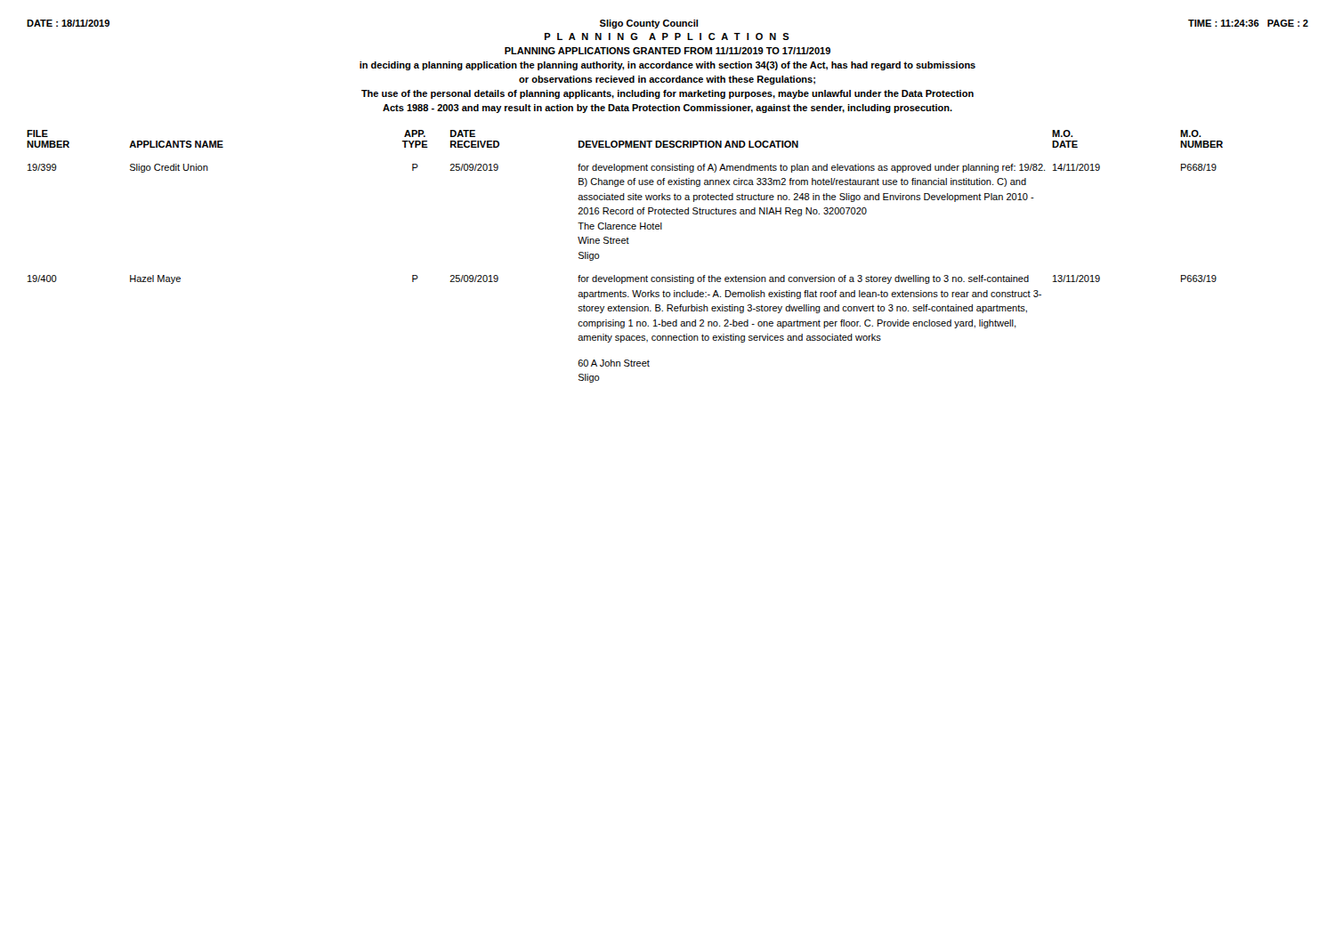DATE : 18/11/2019
Sligo County Council
TIME : 11:24:36 PAGE : 2
P L A N N I N G A P P L I C A T I O N S
PLANNING APPLICATIONS GRANTED FROM 11/11/2019 TO 17/11/2019
in deciding a planning application the planning authority, in accordance with section 34(3) of the Act, has had regard to submissions
or observations recieved in accordance with these Regulations;
The use of the personal details of planning applicants, including for marketing purposes, maybe unlawful under the Data Protection
Acts 1988 - 2003 and may result in action by the Data Protection Commissioner, against the sender, including prosecution.
| FILE NUMBER | APPLICANTS NAME | APP. TYPE | DATE RECEIVED | DEVELOPMENT DESCRIPTION AND LOCATION | M.O. DATE | M.O. NUMBER |
| --- | --- | --- | --- | --- | --- | --- |
| 19/399 | Sligo Credit Union | P | 25/09/2019 | for development consisting of A) Amendments to plan and elevations as approved under planning ref: 19/82. B) Change of use of existing annex circa 333m2 from hotel/restaurant use to financial institution. C) and associated site works to a protected structure no. 248 in the Sligo and Environs Development Plan 2010 - 2016 Record of Protected Structures and NIAH Reg No. 32007020 The Clarence Hotel Wine Street Sligo | 14/11/2019 | P668/19 |
| 19/400 | Hazel Maye | P | 25/09/2019 | for development consisting of the extension and conversion of a 3 storey dwelling to 3 no. self-contained apartments. Works to include:- A. Demolish existing flat roof and lean-to extensions to rear and construct 3-storey extension. B. Refurbish existing 3-storey dwelling and convert to 3 no. self-contained apartments, comprising 1 no. 1-bed and 2 no. 2-bed - one apartment per floor. C. Provide enclosed yard, lightwell, amenity spaces, connection to existing services and associated works 60 A John Street Sligo | 13/11/2019 | P663/19 |